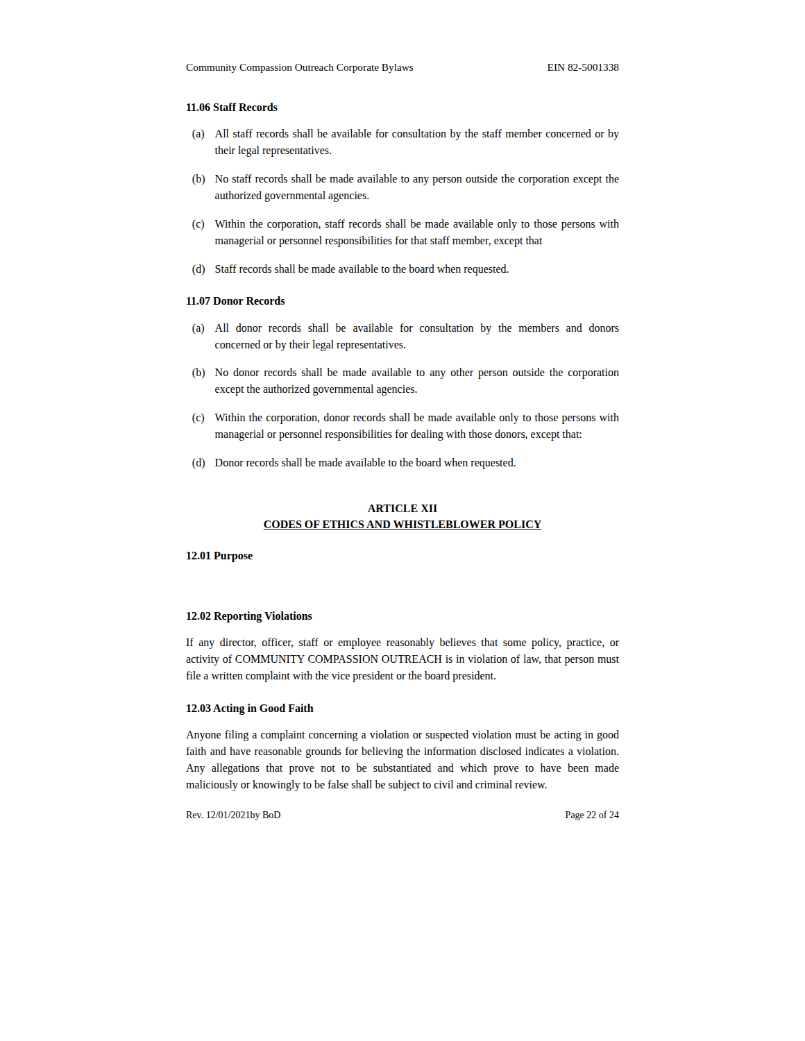Community Compassion Outreach Corporate Bylaws
EIN 82-5001338
11.06 Staff Records
(a) All staff records shall be available for consultation by the staff member concerned or by their legal representatives.
(b) No staff records shall be made available to any person outside the corporation except the authorized governmental agencies.
(c) Within the corporation, staff records shall be made available only to those persons with managerial or personnel responsibilities for that staff member, except that
(d) Staff records shall be made available to the board when requested.
11.07 Donor Records
(a) All donor records shall be available for consultation by the members and donors concerned or by their legal representatives.
(b) No donor records shall be made available to any other person outside the corporation except the authorized governmental agencies.
(c) Within the corporation, donor records shall be made available only to those persons with managerial or personnel responsibilities for dealing with those donors, except that:
(d) Donor records shall be made available to the board when requested.
ARTICLE XII CODES OF ETHICS AND WHISTLEBLOWER POLICY
12.01 Purpose
12.02 Reporting Violations
If any director, officer, staff or employee reasonably believes that some policy, practice, or activity of COMMUNITY COMPASSION OUTREACH is in violation of law, that person must file a written complaint with the vice president or the board president.
12.03 Acting in Good Faith
Anyone filing a complaint concerning a violation or suspected violation must be acting in good faith and have reasonable grounds for believing the information disclosed indicates a violation. Any allegations that prove not to be substantiated and which prove to have been made maliciously or knowingly to be false shall be subject to civil and criminal review.
Rev. 12/01/2021by BoD
Page 22 of 24